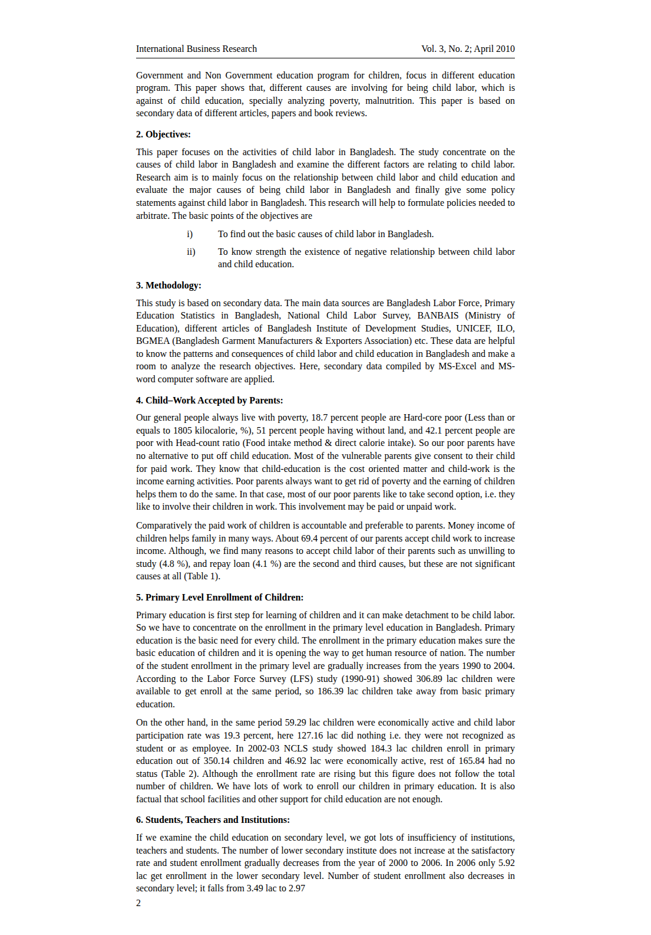International Business Research Vol. 3, No. 2; April 2010
Government and Non Government education program for children, focus in different education program. This paper shows that, different causes are involving for being child labor, which is against of child education, specially analyzing poverty, malnutrition. This paper is based on secondary data of different articles, papers and book reviews.
2. Objectives:
This paper focuses on the activities of child labor in Bangladesh. The study concentrate on the causes of child labor in Bangladesh and examine the different factors are relating to child labor. Research aim is to mainly focus on the relationship between child labor and child education and evaluate the major causes of being child labor in Bangladesh and finally give some policy statements against child labor in Bangladesh. This research will help to formulate policies needed to arbitrate. The basic points of the objectives are
i) To find out the basic causes of child labor in Bangladesh.
ii) To know strength the existence of negative relationship between child labor and child education.
3. Methodology:
This study is based on secondary data. The main data sources are Bangladesh Labor Force, Primary Education Statistics in Bangladesh, National Child Labor Survey, BANBAIS (Ministry of Education), different articles of Bangladesh Institute of Development Studies, UNICEF, ILO, BGMEA (Bangladesh Garment Manufacturers & Exporters Association) etc. These data are helpful to know the patterns and consequences of child labor and child education in Bangladesh and make a room to analyze the research objectives. Here, secondary data compiled by MS-Excel and MS- word computer software are applied.
4. Child–Work Accepted by Parents:
Our general people always live with poverty, 18.7 percent people are Hard-core poor (Less than or equals to 1805 kilocalorie, %), 51 percent people having without land, and 42.1 percent people are poor with Head-count ratio (Food intake method & direct calorie intake). So our poor parents have no alternative to put off child education. Most of the vulnerable parents give consent to their child for paid work. They know that child-education is the cost oriented matter and child-work is the income earning activities. Poor parents always want to get rid of poverty and the earning of children helps them to do the same. In that case, most of our poor parents like to take second option, i.e. they like to involve their children in work. This involvement may be paid or unpaid work.
Comparatively the paid work of children is accountable and preferable to parents. Money income of children helps family in many ways. About 69.4 percent of our parents accept child work to increase income. Although, we find many reasons to accept child labor of their parents such as unwilling to study (4.8 %), and repay loan (4.1 %) are the second and third causes, but these are not significant causes at all (Table 1).
5. Primary Level Enrollment of Children:
Primary education is first step for learning of children and it can make detachment to be child labor. So we have to concentrate on the enrollment in the primary level education in Bangladesh. Primary education is the basic need for every child. The enrollment in the primary education makes sure the basic education of children and it is opening the way to get human resource of nation. The number of the student enrollment in the primary level are gradually increases from the years 1990 to 2004. According to the Labor Force Survey (LFS) study (1990-91) showed 306.89 lac children were available to get enroll at the same period, so 186.39 lac children take away from basic primary education.
On the other hand, in the same period 59.29 lac children were economically active and child labor participation rate was 19.3 percent, here 127.16 lac did nothing i.e. they were not recognized as student or as employee. In 2002-03 NCLS study showed 184.3 lac children enroll in primary education out of 350.14 children and 46.92 lac were economically active, rest of 165.84 had no status (Table 2). Although the enrollment rate are rising but this figure does not follow the total number of children. We have lots of work to enroll our children in primary education. It is also factual that school facilities and other support for child education are not enough.
6. Students, Teachers and Institutions:
If we examine the child education on secondary level, we got lots of insufficiency of institutions, teachers and students. The number of lower secondary institute does not increase at the satisfactory rate and student enrollment gradually decreases from the year of 2000 to 2006. In 2006 only 5.92 lac get enrollment in the lower secondary level. Number of student enrollment also decreases in secondary level; it falls from 3.49 lac to 2.97
2